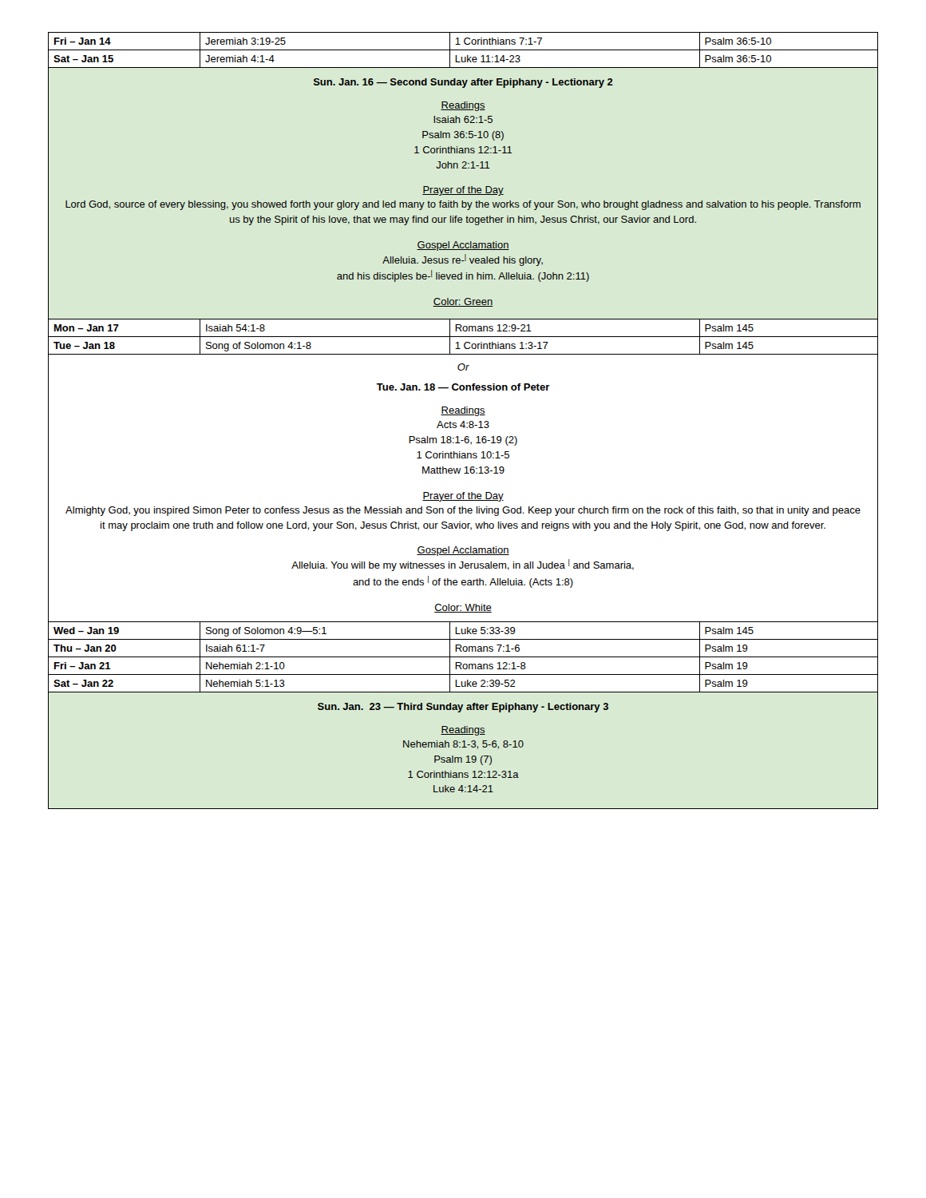| Fri – Jan 14 | Jeremiah 3:19-25 | 1 Corinthians 7:1-7 | Psalm 36:5-10 |
| Sat – Jan 15 | Jeremiah 4:1-4 | Luke 11:14-23 | Psalm 36:5-10 |
| Sun. Jan. 16 — Second Sunday after Epiphany - Lectionary 2 Readings Isaiah 62:1-5 Psalm 36:5-10 (8) 1 Corinthians 12:1-11 John 2:1-11 Prayer of the Day Lord God, source of every blessing, you showed forth your glory and led many to faith by the works of your Son, who brought gladness and salvation to his people. Transform us by the Spirit of his love, that we may find our life together in him, Jesus Christ, our Savior and Lord. Gospel Acclamation Alleluia. Jesus re- / vealed his glory, and his disciples be- / lieved in him. Alleluia. (John 2:11) Color: Green |
| Mon – Jan 17 | Isaiah 54:1-8 | Romans 12:9-21 | Psalm 145 |
| Tue – Jan 18 | Song of Solomon 4:1-8 | 1 Corinthians 1:3-17 | Psalm 145 |
| Or Tue. Jan. 18 — Confession of Peter Readings Acts 4:8-13 Psalm 18:1-6, 16-19 (2) 1 Corinthians 10:1-5 Matthew 16:13-19 Prayer of the Day Almighty God, you inspired Simon Peter to confess Jesus as the Messiah and Son of the living God. Keep your church firm on the rock of this faith, so that in unity and peace it may proclaim one truth and follow one Lord, your Son, Jesus Christ, our Savior, who lives and reigns with you and the Holy Spirit, one God, now and forever. Gospel Acclamation Alleluia. You will be my witnesses in Jerusalem, in all Judea / and Samaria, and to the ends / of the earth. Alleluia. (Acts 1:8) Color: White |
| Wed – Jan 19 | Song of Solomon 4:9—5:1 | Luke 5:33-39 | Psalm 145 |
| Thu – Jan 20 | Isaiah 61:1-7 | Romans 7:1-6 | Psalm 19 |
| Fri – Jan 21 | Nehemiah 2:1-10 | Romans 12:1-8 | Psalm 19 |
| Sat – Jan 22 | Nehemiah 5:1-13 | Luke 2:39-52 | Psalm 19 |
| Sun. Jan. 23 — Third Sunday after Epiphany - Lectionary 3 Readings Nehemiah 8:1-3, 5-6, 8-10 Psalm 19 (7) 1 Corinthians 12:12-31a Luke 4:14-21 |